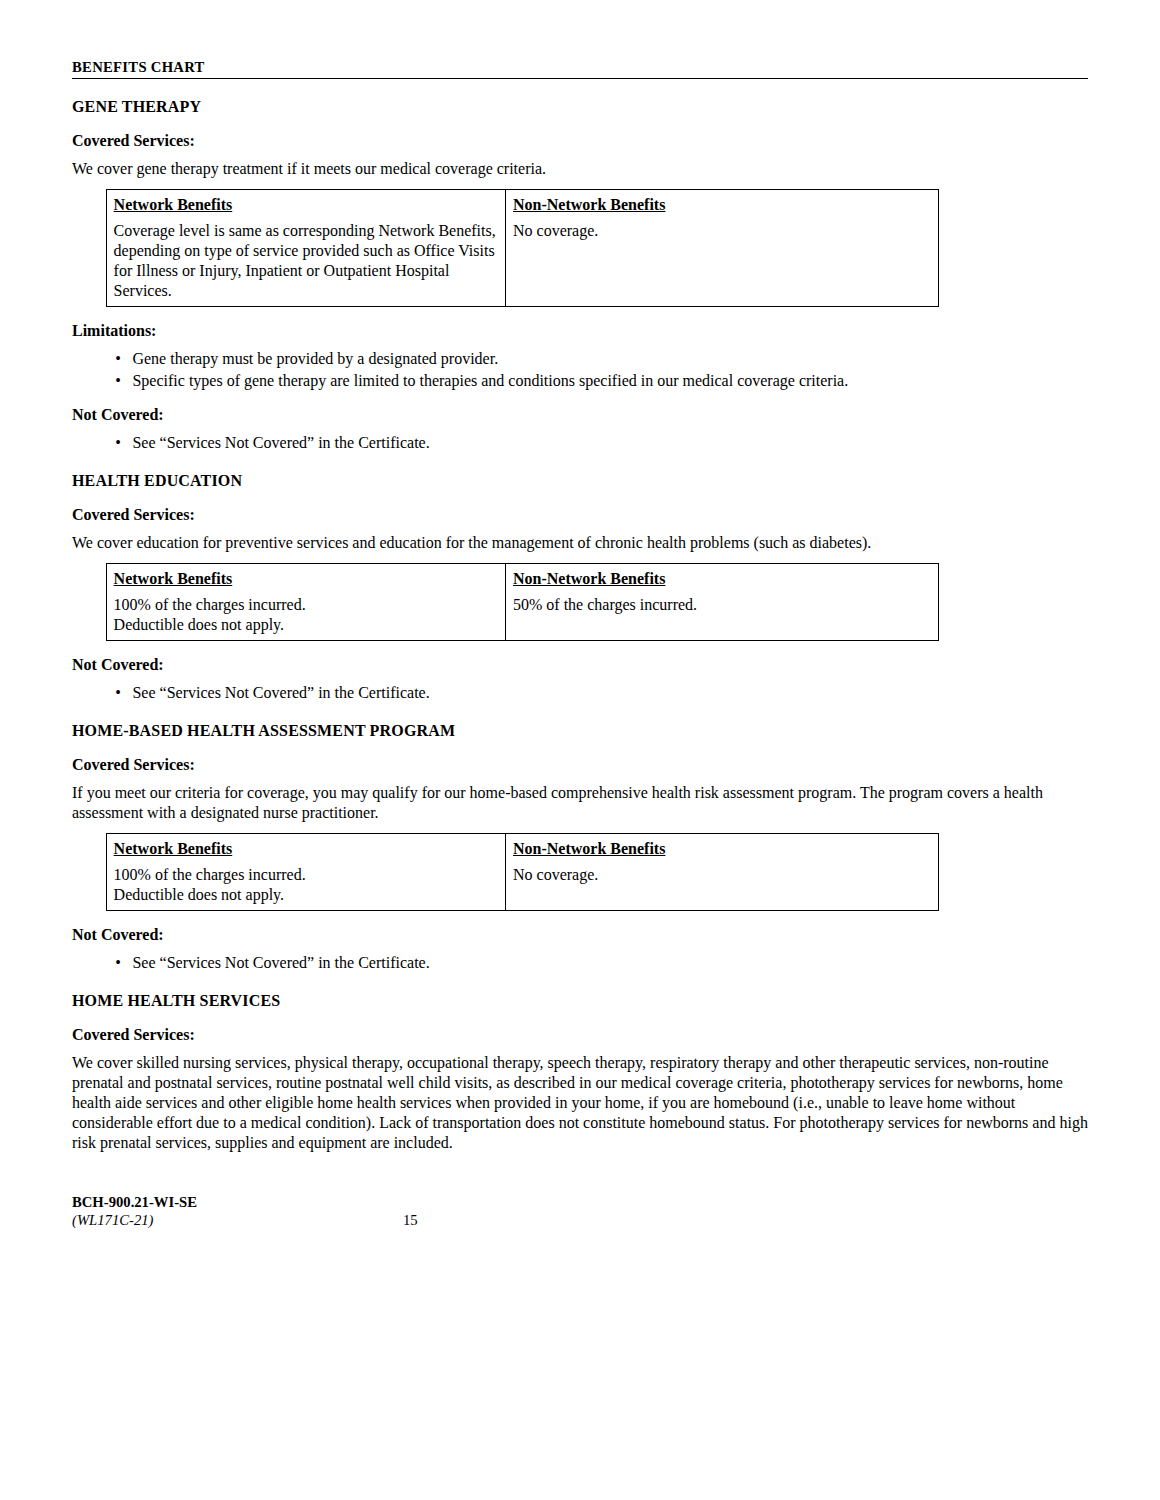BENEFITS CHART
GENE THERAPY
Covered Services:
We cover gene therapy treatment if it meets our medical coverage criteria.
| Network Benefits Coverage level is same as corresponding Network Benefits, depending on type of service provided such as Office Visits for Illness or Injury, Inpatient or Outpatient Hospital Services. | Non-Network Benefits No coverage. |
Limitations:
Gene therapy must be provided by a designated provider.
Specific types of gene therapy are limited to therapies and conditions specified in our medical coverage criteria.
Not Covered:
See “Services Not Covered” in the Certificate.
HEALTH EDUCATION
Covered Services:
We cover education for preventive services and education for the management of chronic health problems (such as diabetes).
| Network Benefits 100% of the charges incurred. Deductible does not apply. | Non-Network Benefits 50% of the charges incurred. |
Not Covered:
See “Services Not Covered” in the Certificate.
HOME-BASED HEALTH ASSESSMENT PROGRAM
Covered Services:
If you meet our criteria for coverage, you may qualify for our home-based comprehensive health risk assessment program. The program covers a health assessment with a designated nurse practitioner.
| Network Benefits 100% of the charges incurred. Deductible does not apply. | Non-Network Benefits No coverage. |
Not Covered:
See “Services Not Covered” in the Certificate.
HOME HEALTH SERVICES
Covered Services:
We cover skilled nursing services, physical therapy, occupational therapy, speech therapy, respiratory therapy and other therapeutic services, non-routine prenatal and postnatal services, routine postnatal well child visits, as described in our medical coverage criteria, phototherapy services for newborns, home health aide services and other eligible home health services when provided in your home, if you are homebound (i.e., unable to leave home without considerable effort due to a medical condition). Lack of transportation does not constitute homebound status. For phototherapy services for newborns and high risk prenatal services, supplies and equipment are included.
BCH-900.21-WI-SE
(WL171C-21) 15